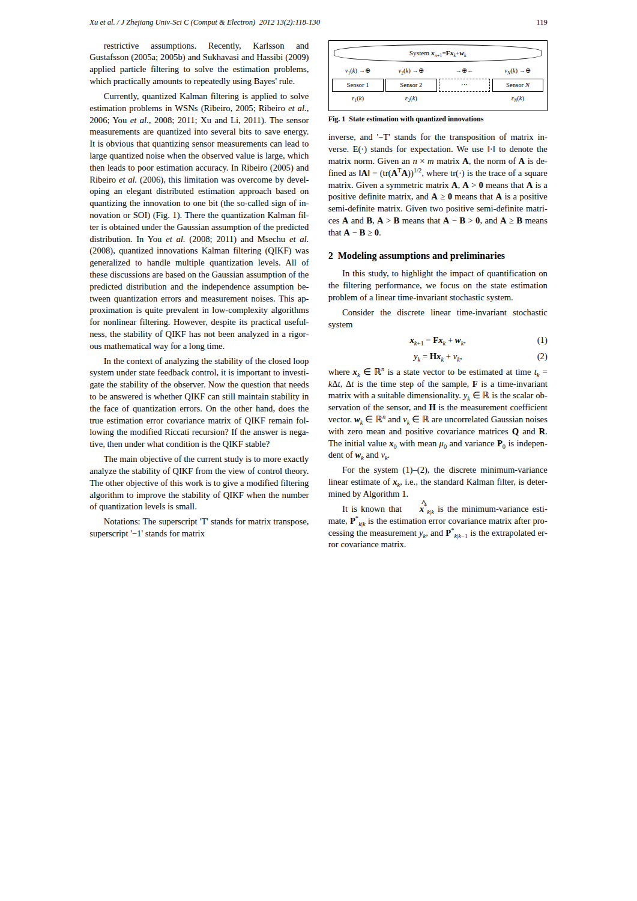Xu et al. / J Zhejiang Univ-Sci C (Comput & Electron) 2012 13(2):118-130 119
restrictive assumptions. Recently, Karlsson and Gustafsson (2005a; 2005b) and Sukhavasi and Hassibi (2009) applied particle filtering to solve the estimation problems, which practically amounts to repeatedly using Bayes' rule.
Currently, quantized Kalman filtering is applied to solve estimation problems in WSNs (Ribeiro, 2005; Ribeiro et al., 2006; You et al., 2008; 2011; Xu and Li, 2011). The sensor measurements are quantized into several bits to save energy. It is obvious that quantizing sensor measurements can lead to large quantized noise when the observed value is large, which then leads to poor estimation accuracy. In Ribeiro (2005) and Ribeiro et al. (2006), this limitation was overcome by developing an elegant distributed estimation approach based on quantizing the innovation to one bit (the so-called sign of innovation or SOI) (Fig. 1). There the quantization Kalman filter is obtained under the Gaussian assumption of the predicted distribution. In You et al. (2008; 2011) and Msechu et al. (2008), quantized innovations Kalman filtering (QIKF) was generalized to handle multiple quantization levels. All of these discussions are based on the Gaussian assumption of the predicted distribution and the independence assumption between quantization errors and measurement noises. This approximation is quite prevalent in low-complexity algorithms for nonlinear filtering. However, despite its practical usefulness, the stability of QIKF has not been analyzed in a rigorous mathematical way for a long time.
In the context of analyzing the stability of the closed loop system under state feedback control, it is important to investigate the stability of the observer. Now the question that needs to be answered is whether QIKF can still maintain stability in the face of quantization errors. On the other hand, does the true estimation error covariance matrix of QIKF remain following the modified Riccati recursion? If the answer is negative, then under what condition is the QIKF stable?
The main objective of the current study is to more exactly analyze the stability of QIKF from the view of control theory. The other objective of this work is to give a modified filtering algorithm to improve the stability of QIKF when the number of quantization levels is small.
Notations: The superscript 'T' stands for matrix transpose, superscript '−1' stands for matrix
System xn+1=Fxk+wk
v1(k) →⊕ v2(k) →⊕ →⊕← vN(k) →⊕
Sensor 1
Sensor 2
⋯
Sensor N
ε1(k) ε2(k) εN(k)
Fig. 1 State estimation with quantized innovations
inverse, and '−T' stands for the transposition of matrix inverse. E(·) stands for expectation. We use ‖·‖ to denote the matrix norm. Given an n × m matrix A, the norm of A is defined as ‖A‖ = (tr(ATA))1/2, where tr(·) is the trace of a square matrix. Given a symmetric matrix A, A > 0 means that A is a positive definite matrix, and A ≥ 0 means that A is a positive semi-definite matrix. Given two positive semi-definite matrices A and B, A > B means that A − B > 0, and A ≥ B means that A − B ≥ 0.
2 Modeling assumptions and preliminaries
In this study, to highlight the impact of quantification on the filtering performance, we focus on the state estimation problem of a linear time-invariant stochastic system.
Consider the discrete linear time-invariant stochastic system
xk+1 = Fxk + wk, (1)
yk = Hxk + vk, (2)
where xk ∈ ℝn is a state vector to be estimated at time tk = k Δt, Δt is the time step of the sample, F is a time-invariant matrix with a suitable dimensionality. yk ∈ ℝ is the scalar observation of the sensor, and H is the measurement coefficient vector. wk ∈ ℝn and vk ∈ ℝ are uncorrelated Gaussian noises with zero mean and positive covariance matrices Q and R. The initial value x0 with mean μ0 and variance P0 is independent of wk and vk.
For the system (1)–(2), the discrete minimum-variance linear estimate of xk, i.e., the standard Kalman filter, is determined by Algorithm 1.
It is known that x*k|k is the minimum-variance estimate, P*k|k is the estimation error covariance matrix after processing the measurement yk, and P*k|k−1 is the extrapolated error covariance matrix.